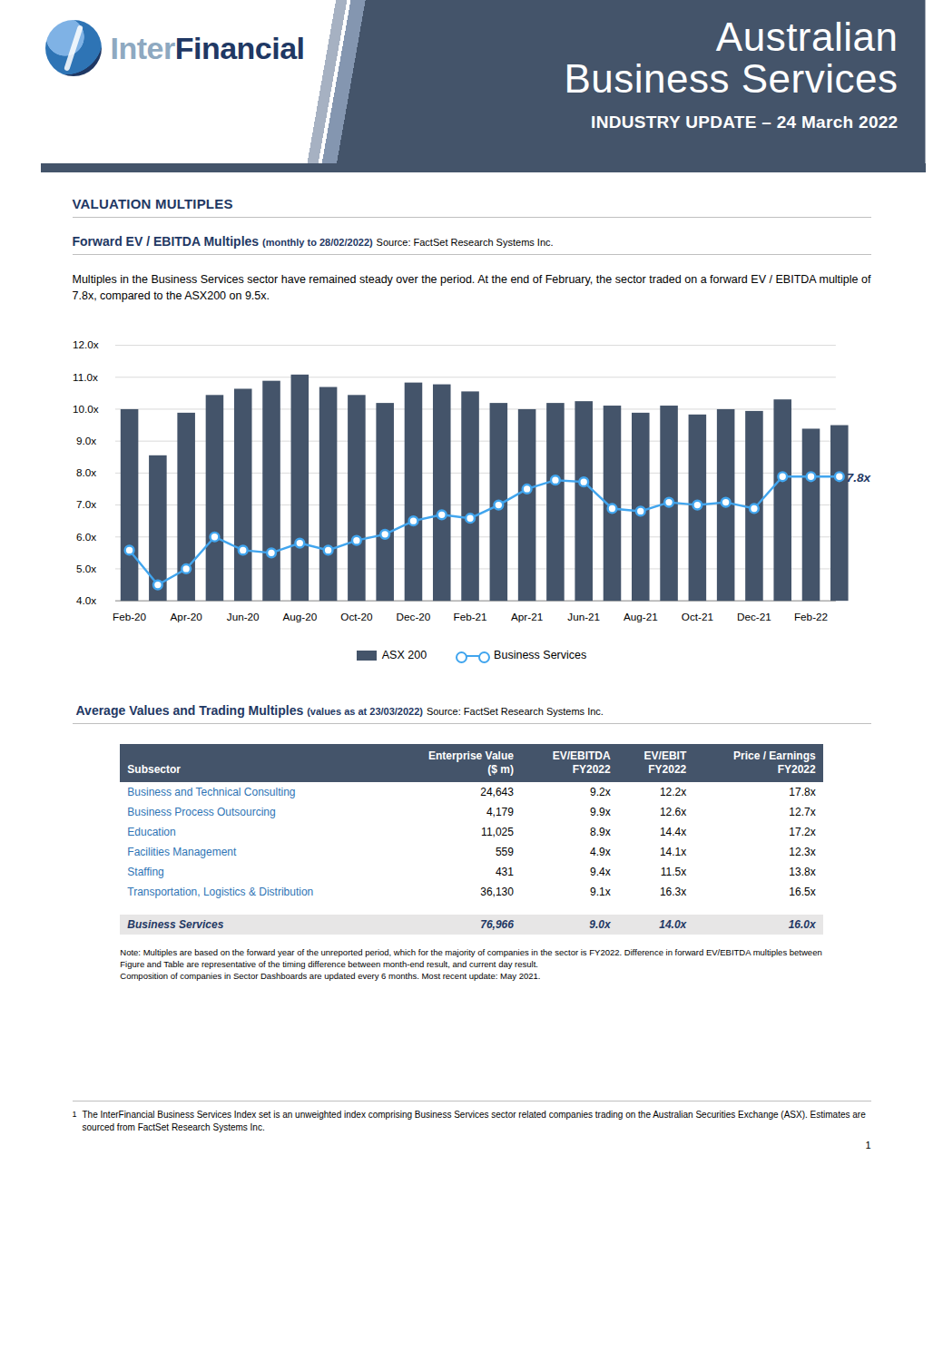Inter Financial
Australian
Business Services
INDUSTRY UPDATE – 24 March 2022
VALUATION MULTIPLES
Forward EV / EBITDA Multiples (monthly to 28/02/2022) Source: FactSet Research Systems Inc.
Multiples in the Business Services sector have remained steady over the period. At the end of February, the sector traded on a forward EV / EBITDA multiple of 7.8x, compared to the ASX200 on 9.5x.
12.0x 11.0x 10.0x 9.0x 8.0x 7.0x 6.0x 5.0x 4.0x 7.8x Feb-20 Apr-20 Jun-20 Aug-20 Oct-20 Dec-20 Feb-21 Apr-21 Jun-21 Aug-21 Oct-21 Dec-21 Feb-22
ASX 200 Business Services
Average Values and Trading Multiples (values as at 23/03/2022) Source: FactSet Research Systems Inc.
| Subsector | Enterprise Value ($ m) | EV/EBITDA FY2022 | EV/EBIT FY2022 | Price / Earnings FY2022 |
| --- | --- | --- | --- | --- |
| Business and Technical Consulting | 24,643 | 9.2x | 12.2x | 17.8x |
| Business Process Outsourcing | 4,179 | 9.9x | 12.6x | 12.7x |
| Education | 11,025 | 8.9x | 14.4x | 17.2x |
| Facilities Management | 559 | 4.9x | 14.1x | 12.3x |
| Staffing | 431 | 9.4x | 11.5x | 13.8x |
| Transportation, Logistics & Distribution | 36,130 | 9.1x | 16.3x | 16.5x |
| Business Services | 76,966 | 9.0x | 14.0x | 16.0x |
Note: Multiples are based on the forward year of the unreported period, which for the majority of companies in the sector is FY2022. Difference in forward EV/EBITDA multiples between Figure and Table are representative of the timing difference between month-end result, and current day result.
Composition of companies in Sector Dashboards are updated every 6 months. Most recent update: May 2021.
1
The InterFinancial Business Services Index set is an unweighted index comprising Business Services sector related companies trading on the Australian Securities Exchange (ASX). Estimates are sourced from FactSet Research Systems Inc.
1